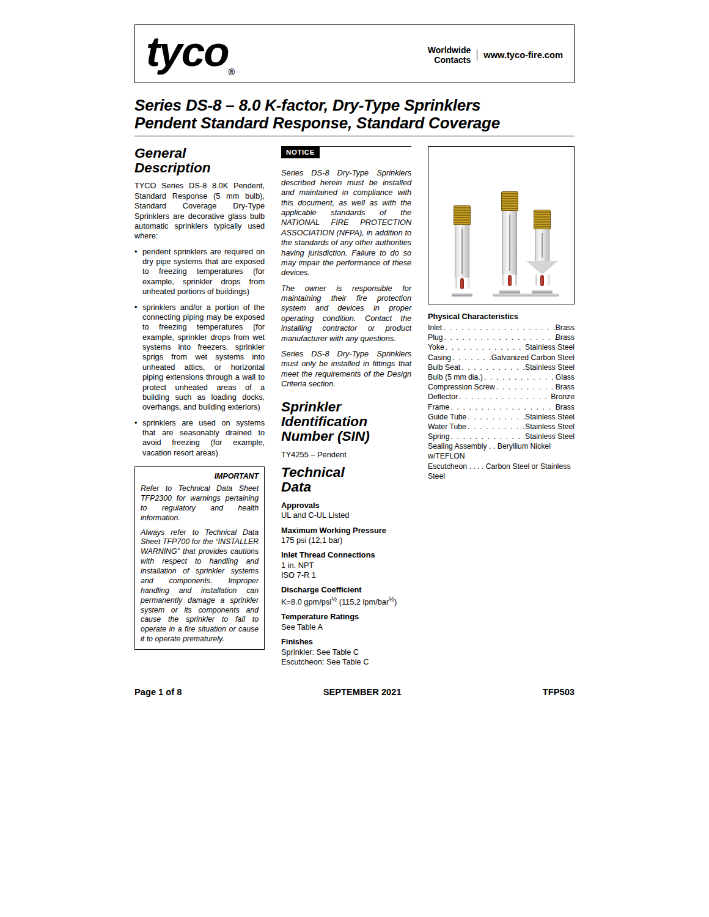tyco®
Worldwide
Contacts
www.tyco-fire.com
Series DS-8 – 8.0 K-factor, Dry-Type Sprinklers
Pendent Standard Response, Standard Coverage
General
Description
TYCO Series DS-8 8.0K Pendent, Standard Response (5 mm bulb), Standard Coverage Dry-Type Sprinklers are decorative glass bulb automatic sprinklers typically used where:
pendent sprinklers are required on dry pipe systems that are exposed to freezing temperatures (for example, sprinkler drops from unheated portions of buildings)
sprinklers and/or a portion of the connecting piping may be exposed to freezing temperatures (for example, sprinkler drops from wet systems into freezers, sprinkler sprigs from wet systems into unheated attics, or horizontal piping extensions through a wall to protect unheated areas of a building such as loading docks, overhangs, and building exteriors)
sprinklers are used on systems that are seasonably drained to avoid freezing (for example, vacation resort areas)
IMPORTANT
Refer to Technical Data Sheet TFP2300 for warnings pertaining to regulatory and health information.
Always refer to Technical Data Sheet TFP700 for the “INSTALLER WARNING” that provides cautions with respect to handling and installation of sprinkler systems and components. Improper handling and installation can permanently damage a sprinkler system or its components and cause the sprinkler to fail to operate in a fire situation or cause it to operate prematurely.
NOTICE
Series DS-8 Dry-Type Sprinklers described herein must be installed and maintained in compliance with this document, as well as with the applicable standards of the NATIONAL FIRE PROTECTION ASSOCIATION (NFPA), in addition to the standards of any other authorities having jurisdiction. Failure to do so may impair the performance of these devices.
The owner is responsible for maintaining their fire protection system and devices in proper operating condition. Contact the installing contractor or product manufacturer with any questions.
Series DS-8 Dry-Type Sprinklers must only be installed in fittings that meet the requirements of the Design Criteria section.
Sprinkler
Identification
Number (SIN)
TY4255 – Pendent
Technical
Data
Approvals UL and C-UL Listed
Maximum Working Pressure 175 psi (12,1 bar)
Inlet Thread Connections 1 in. NPT ISO 7-R 1
Discharge Coefficient K=8.0 gpm/psi½ (115,2 lpm/bar½)
Temperature Ratings See Table A
Finishes Sprinkler: See Table C Escutcheon: See Table C
Physical Characteristics
Inlet. . . . . . . . . . . . . . . . . . . . . . . . . . . . . . . Brass
Plug. . . . . . . . . . . . . . . . . . . . . . . . . . . . . . . Brass
Yoke. . . . . . . . . . . . . . . . . . . . . . Stainless Steel
Casing. . . . . . . . . . . . Galvanized Carbon Steel
Bulb Seat. . . . . . . . . . . . . . . . . . Stainless Steel
Bulb (5 mm dia.). . . . . . . . . . . . . . . . . . . . . Glass
Compression Screw. . . . . . . . . . . . . . . . . Brass
Deflector. . . . . . . . . . . . . . . . . . . . . . . . . Bronze
Frame. . . . . . . . . . . . . . . . . . . . . . . . . . . Brass
Guide Tube. . . . . . . . . . . . . . . . . Stainless Steel
Water Tube. . . . . . . . . . . . . . . . . Stainless Steel
Spring. . . . . . . . . . . . . . . . . . . . Stainless Steel
Sealing Assembly . . Beryllium Nickel w/TEFLON
Escutcheon . . . . Carbon Steel or Stainless Steel
Page 1 of 8
SEPTEMBER 2021
TFP503